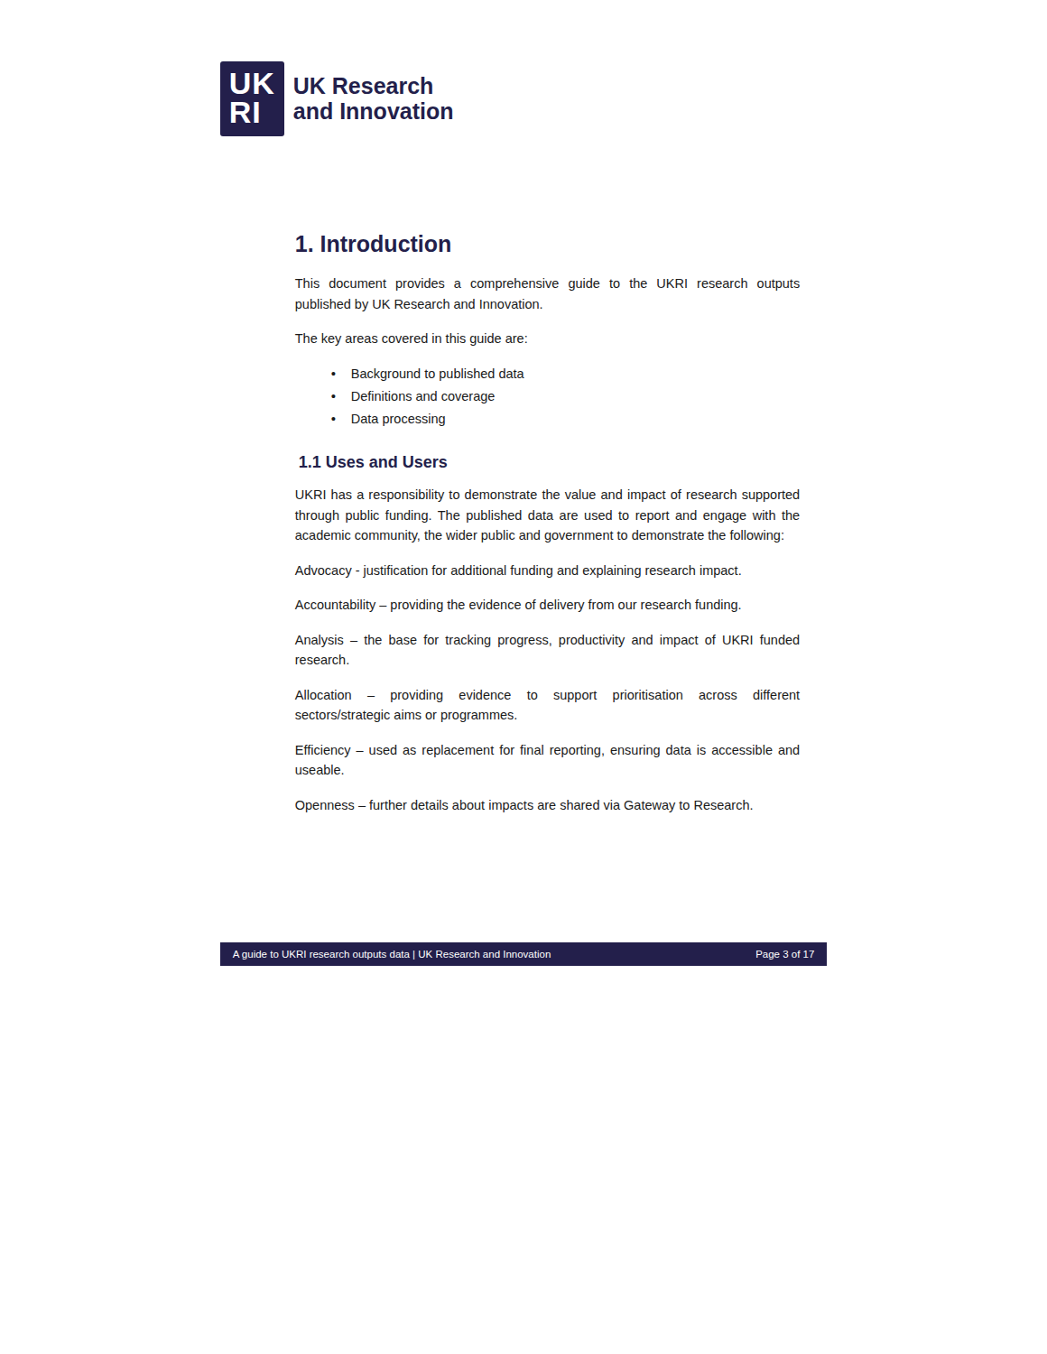UK RI
UK Research
and Innovation
1. Introduction
This document provides a comprehensive guide to the UKRI research outputs published by UK Research and Innovation.
The key areas covered in this guide are:
Background to published data
Definitions and coverage
Data processing
1.1 Uses and Users
UKRI has a responsibility to demonstrate the value and impact of research supported through public funding. The published data are used to report and engage with the academic community, the wider public and government to demonstrate the following:
Advocacy - justification for additional funding and explaining research impact.
Accountability – providing the evidence of delivery from our research funding.
Analysis – the base for tracking progress, productivity and impact of UKRI funded research.
Allocation – providing evidence to support prioritisation across different sectors/strategic aims or programmes.
Efficiency – used as replacement for final reporting, ensuring data is accessible and useable.
Openness – further details about impacts are shared via Gateway to Research.
A guide to UKRI research outputs data | UK Research and Innovation
Page 3 of 17